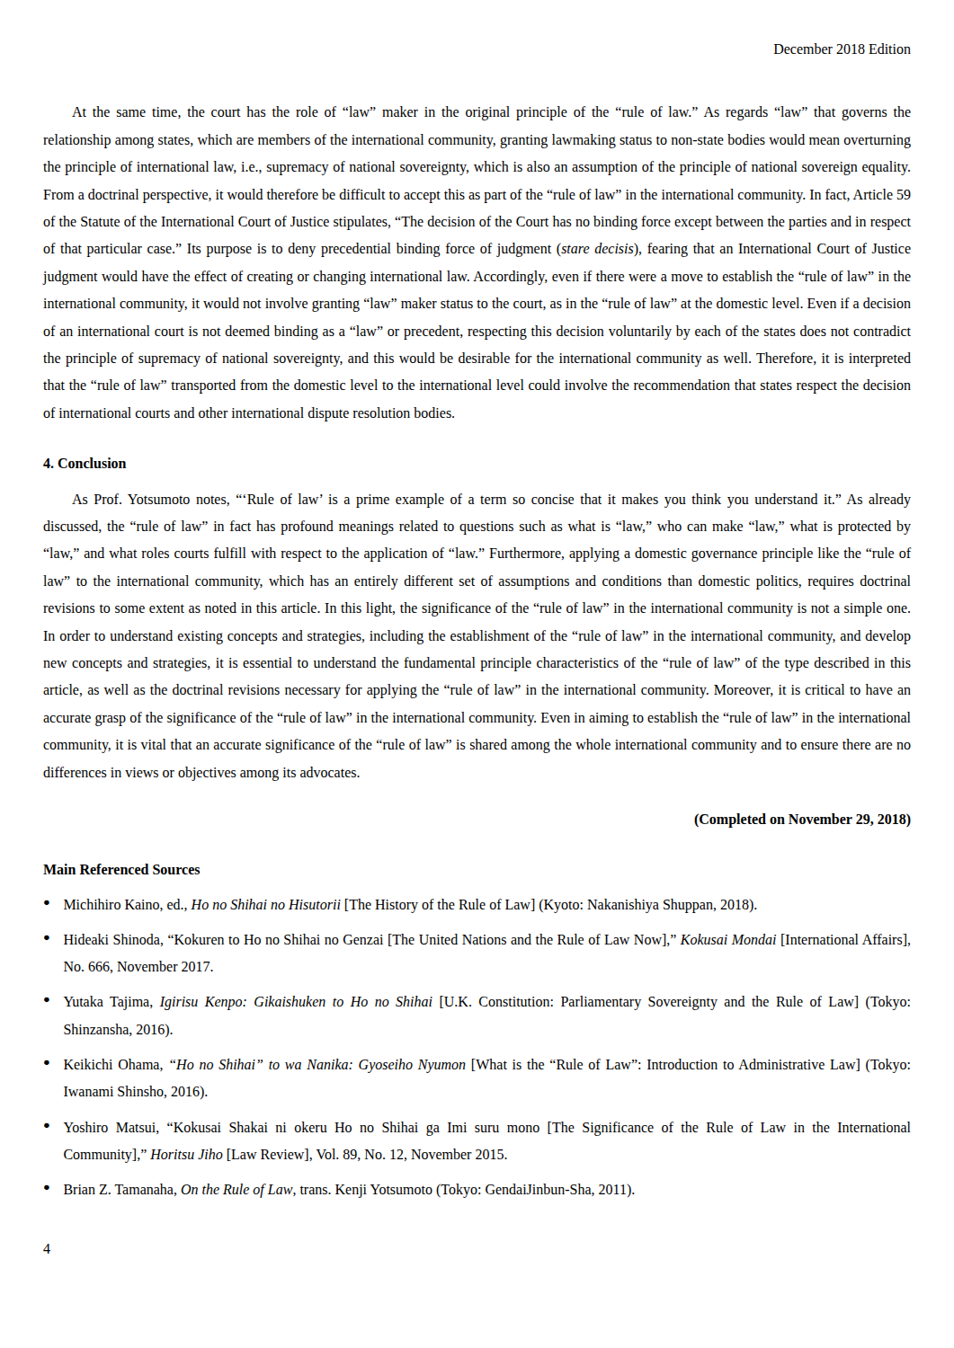December 2018 Edition
At the same time, the court has the role of “law” maker in the original principle of the “rule of law.” As regards “law” that governs the relationship among states, which are members of the international community, granting lawmaking status to non-state bodies would mean overturning the principle of international law, i.e., supremacy of national sovereignty, which is also an assumption of the principle of national sovereign equality. From a doctrinal perspective, it would therefore be difficult to accept this as part of the “rule of law” in the international community. In fact, Article 59 of the Statute of the International Court of Justice stipulates, “The decision of the Court has no binding force except between the parties and in respect of that particular case.” Its purpose is to deny precedential binding force of judgment (stare decisis), fearing that an International Court of Justice judgment would have the effect of creating or changing international law. Accordingly, even if there were a move to establish the “rule of law” in the international community, it would not involve granting “law” maker status to the court, as in the “rule of law” at the domestic level. Even if a decision of an international court is not deemed binding as a “law” or precedent, respecting this decision voluntarily by each of the states does not contradict the principle of supremacy of national sovereignty, and this would be desirable for the international community as well. Therefore, it is interpreted that the “rule of law” transported from the domestic level to the international level could involve the recommendation that states respect the decision of international courts and other international dispute resolution bodies.
4. Conclusion
As Prof. Yotsumoto notes, “‘Rule of law’ is a prime example of a term so concise that it makes you think you understand it.” As already discussed, the “rule of law” in fact has profound meanings related to questions such as what is “law,” who can make “law,” what is protected by “law,” and what roles courts fulfill with respect to the application of “law.” Furthermore, applying a domestic governance principle like the “rule of law” to the international community, which has an entirely different set of assumptions and conditions than domestic politics, requires doctrinal revisions to some extent as noted in this article. In this light, the significance of the “rule of law” in the international community is not a simple one. In order to understand existing concepts and strategies, including the establishment of the “rule of law” in the international community, and develop new concepts and strategies, it is essential to understand the fundamental principle characteristics of the “rule of law” of the type described in this article, as well as the doctrinal revisions necessary for applying the “rule of law” in the international community. Moreover, it is critical to have an accurate grasp of the significance of the “rule of law” in the international community. Even in aiming to establish the “rule of law” in the international community, it is vital that an accurate significance of the “rule of law” is shared among the whole international community and to ensure there are no differences in views or objectives among its advocates.
(Completed on November 29, 2018)
Main Referenced Sources
Michihiro Kaino, ed., Ho no Shihai no Hisutorii [The History of the Rule of Law] (Kyoto: Nakanishiya Shuppan, 2018).
Hideaki Shinoda, “Kokuren to Ho no Shihai no Genzai [The United Nations and the Rule of Law Now],” Kokusai Mondai [International Affairs], No. 666, November 2017.
Yutaka Tajima, Igirisu Kenpo: Gikaishuken to Ho no Shihai [U.K. Constitution: Parliamentary Sovereignty and the Rule of Law] (Tokyo: Shinzansha, 2016).
Keikichi Ohama, “Ho no Shihai” to wa Nanika: Gyoseiho Nyumon [What is the “Rule of Law”: Introduction to Administrative Law] (Tokyo: Iwanami Shinsho, 2016).
Yoshiro Matsui, “Kokusai Shakai ni okeru Ho no Shihai ga Imi suru mono [The Significance of the Rule of Law in the International Community],” Horitsu Jiho [Law Review], Vol. 89, No. 12, November 2015.
Brian Z. Tamanaha, On the Rule of Law, trans. Kenji Yotsumoto (Tokyo: GendaiJinbun-Sha, 2011).
4